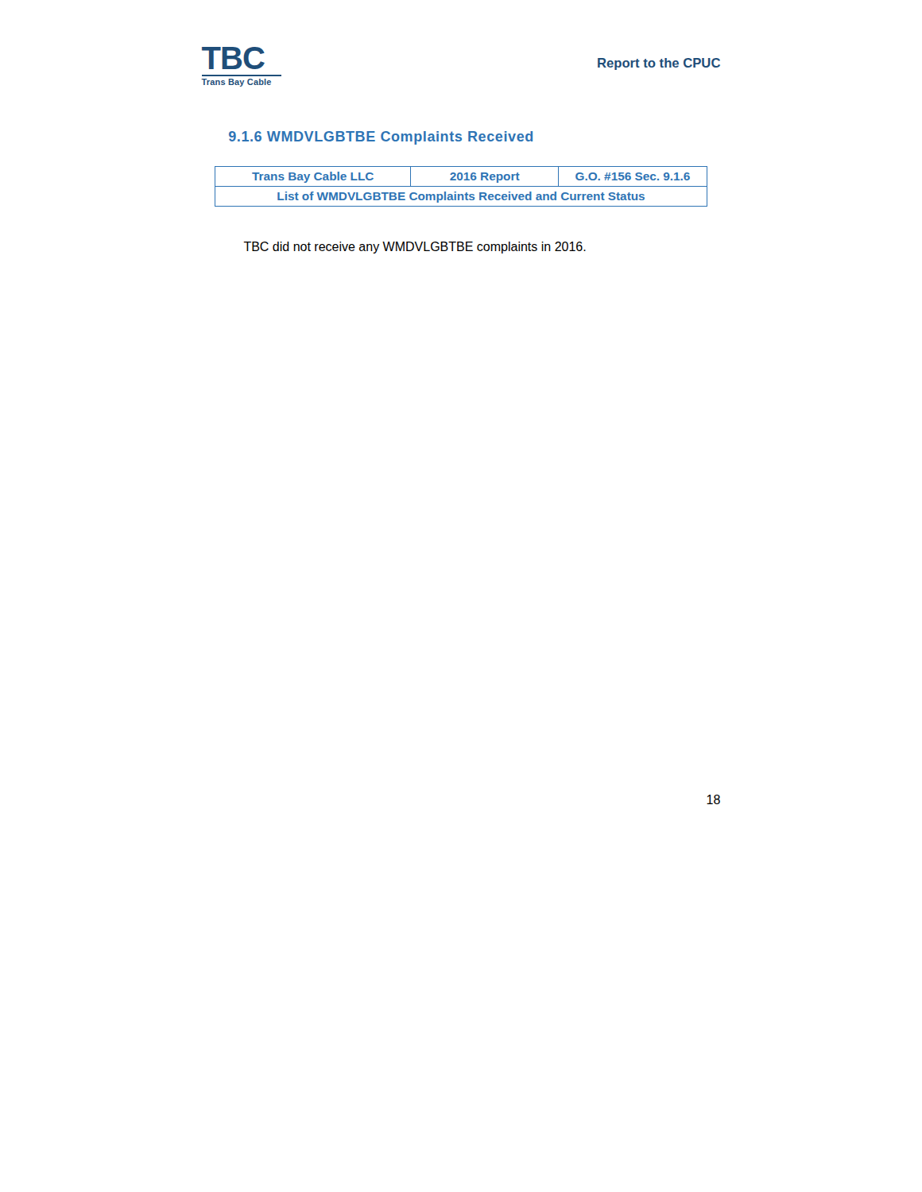TBC Trans Bay Cable
Report to the CPUC
9.1.6 WMDVLGBTBE Complaints Received
| Trans Bay Cable LLC | 2016 Report | G.O. #156 Sec. 9.1.6 |
| List of WMDVLGBTBE Complaints Received and Current Status |
TBC did not receive any WMDVLGBTBE complaints in 2016.
18